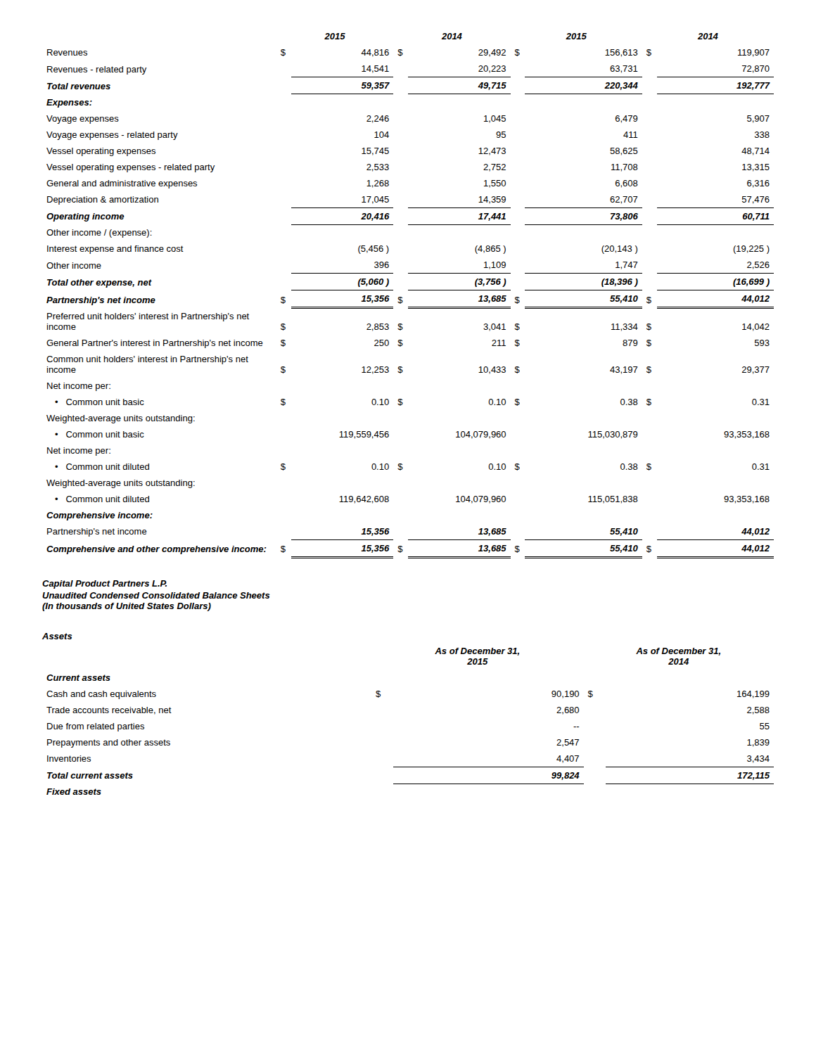| | 2015 | 2014 | 2015 | 2014 |
| Revenues | $ | 44,816 | $ | 29,492 | $ | 156,613 | $ | 119,907 |
| Revenues - related party | | 14,541 | | 20,223 | | 63,731 | | 72,870 |
| Total revenues | | 59,357 | | 49,715 | | 220,344 | | 192,777 |
| Expenses: | |
| Voyage expenses | | 2,246 | | 1,045 | | 6,479 | | 5,907 |
| Voyage expenses - related party | | 104 | | 95 | | 411 | | 338 |
| Vessel operating expenses | | 15,745 | | 12,473 | | 58,625 | | 48,714 |
| Vessel operating expenses - related party | | 2,533 | | 2,752 | | 11,708 | | 13,315 |
| General and administrative expenses | | 1,268 | | 1,550 | | 6,608 | | 6,316 |
| Depreciation & amortization | | 17,045 | | 14,359 | | 62,707 | | 57,476 |
| Operating income | | 20,416 | | 17,441 | | 73,806 | | 60,711 |
| Other income / (expense): | |
| Interest expense and finance cost | | (5,456 ) | | (4,865 ) | | (20,143 ) | | (19,225 ) |
| Other income | | 396 | | 1,109 | | 1,747 | | 2,526 |
| Total other expense, net | | (5,060 ) | | (3,756 ) | | (18,396 ) | | (16,699 ) |
| Partnership's net income | $ | 15,356 | $ | 13,685 | $ | 55,410 | $ | 44,012 |
| Preferred unit holders' interest in Partnership's net income | $ | 2,853 | $ | 3,041 | $ | 11,334 | $ | 14,042 |
| General Partner's interest in Partnership's net income | $ | 250 | $ | 211 | $ | 879 | $ | 593 |
| Common unit holders' interest in Partnership's net income | $ | 12,253 | $ | 10,433 | $ | 43,197 | $ | 29,377 |
| Net income per: | |
| • Common unit basic | $ | 0.10 | $ | 0.10 | $ | 0.38 | $ | 0.31 |
| Weighted-average units outstanding: | |
| • Common unit basic | | 119,559,456 | | 104,079,960 | | 115,030,879 | | 93,353,168 |
| Net income per: | |
| • Common unit diluted | $ | 0.10 | $ | 0.10 | $ | 0.38 | $ | 0.31 |
| Weighted-average units outstanding: | |
| • Common unit diluted | | 119,642,608 | | 104,079,960 | | 115,051,838 | | 93,353,168 |
| Comprehensive income: | |
| Partnership's net income | | 15,356 | | 13,685 | | 55,410 | | 44,012 |
| Comprehensive and other comprehensive income: | $ | 15,356 | $ | 13,685 | $ | 55,410 | $ | 44,012 |
Capital Product Partners L.P.
Unaudited Condensed Consolidated Balance Sheets
(In thousands of United States Dollars)
Assets
| | As of December 31, 2015 | As of December 31, 2014 |
| Current assets | |
| Cash and cash equivalents | $ | 90,190 | $ | 164,199 |
| Trade accounts receivable, net | | 2,680 | | 2,588 |
| Due from related parties | | -- | | 55 |
| Prepayments and other assets | | 2,547 | | 1,839 |
| Inventories | | 4,407 | | 3,434 |
| Total current assets | | 99,824 | | 172,115 |
| Fixed assets | |